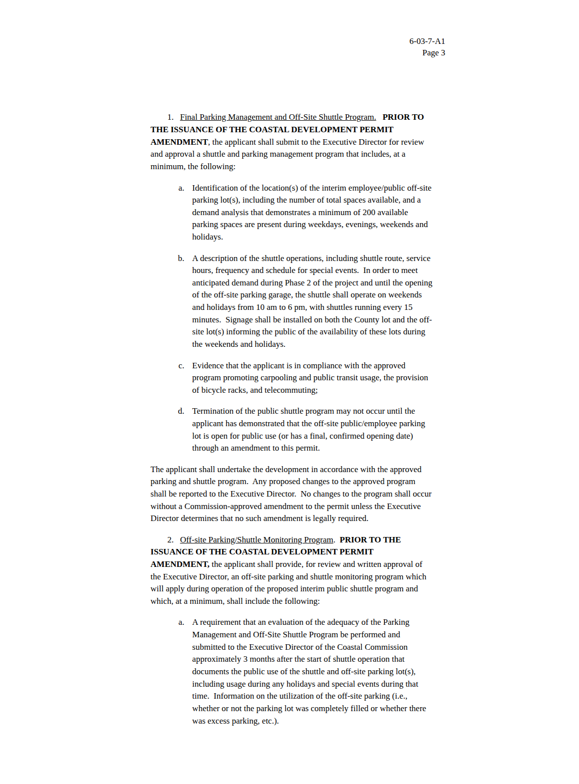6-03-7-A1
Page 3
1. Final Parking Management and Off-Site Shuttle Program. PRIOR TO THE ISSUANCE OF THE COASTAL DEVELOPMENT PERMIT AMENDMENT, the applicant shall submit to the Executive Director for review and approval a shuttle and parking management program that includes, at a minimum, the following:
Identification of the location(s) of the interim employee/public off-site parking lot(s), including the number of total spaces available, and a demand analysis that demonstrates a minimum of 200 available parking spaces are present during weekdays, evenings, weekends and holidays.
A description of the shuttle operations, including shuttle route, service hours, frequency and schedule for special events. In order to meet anticipated demand during Phase 2 of the project and until the opening of the off-site parking garage, the shuttle shall operate on weekends and holidays from 10 am to 6 pm, with shuttles running every 15 minutes. Signage shall be installed on both the County lot and the off-site lot(s) informing the public of the availability of these lots during the weekends and holidays.
Evidence that the applicant is in compliance with the approved program promoting carpooling and public transit usage, the provision of bicycle racks, and telecommuting;
Termination of the public shuttle program may not occur until the applicant has demonstrated that the off-site public/employee parking lot is open for public use (or has a final, confirmed opening date) through an amendment to this permit.
The applicant shall undertake the development in accordance with the approved parking and shuttle program. Any proposed changes to the approved program shall be reported to the Executive Director. No changes to the program shall occur without a Commission-approved amendment to the permit unless the Executive Director determines that no such amendment is legally required.
2. Off-site Parking/Shuttle Monitoring Program. PRIOR TO THE ISSUANCE OF THE COASTAL DEVELOPMENT PERMIT AMENDMENT, the applicant shall provide, for review and written approval of the Executive Director, an off-site parking and shuttle monitoring program which will apply during operation of the proposed interim public shuttle program and which, at a minimum, shall include the following:
A requirement that an evaluation of the adequacy of the Parking Management and Off-Site Shuttle Program be performed and submitted to the Executive Director of the Coastal Commission approximately 3 months after the start of shuttle operation that documents the public use of the shuttle and off-site parking lot(s), including usage during any holidays and special events during that time. Information on the utilization of the off-site parking (i.e., whether or not the parking lot was completely filled or whether there was excess parking, etc.).